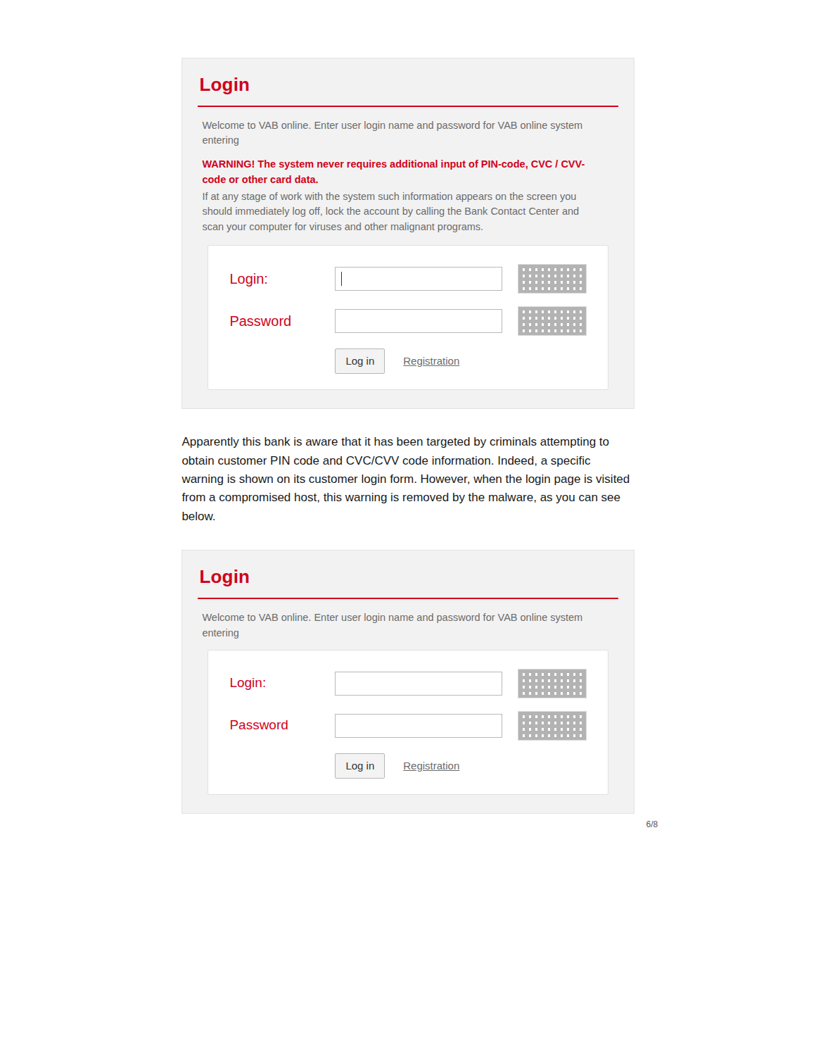Login
Welcome to VAB online. Enter user login name and password for VAB online system entering
WARNING! The system never requires additional input of PIN-code, CVC / CVV-code or other card data. If at any stage of work with the system such information appears on the screen you should immediately log off, lock the account by calling the Bank Contact Center and scan your computer for viruses and other malignant programs.
Login:
Password
Log in Registration
Apparently this bank is aware that it has been targeted by criminals attempting to obtain customer PIN code and CVC/CVV code information. Indeed, a specific warning is shown on its customer login form. However, when the login page is visited from a compromised host, this warning is removed by the malware, as you can see below.
Login
Welcome to VAB online. Enter user login name and password for VAB online system entering
Login:
Password
Log in Registration
6/8